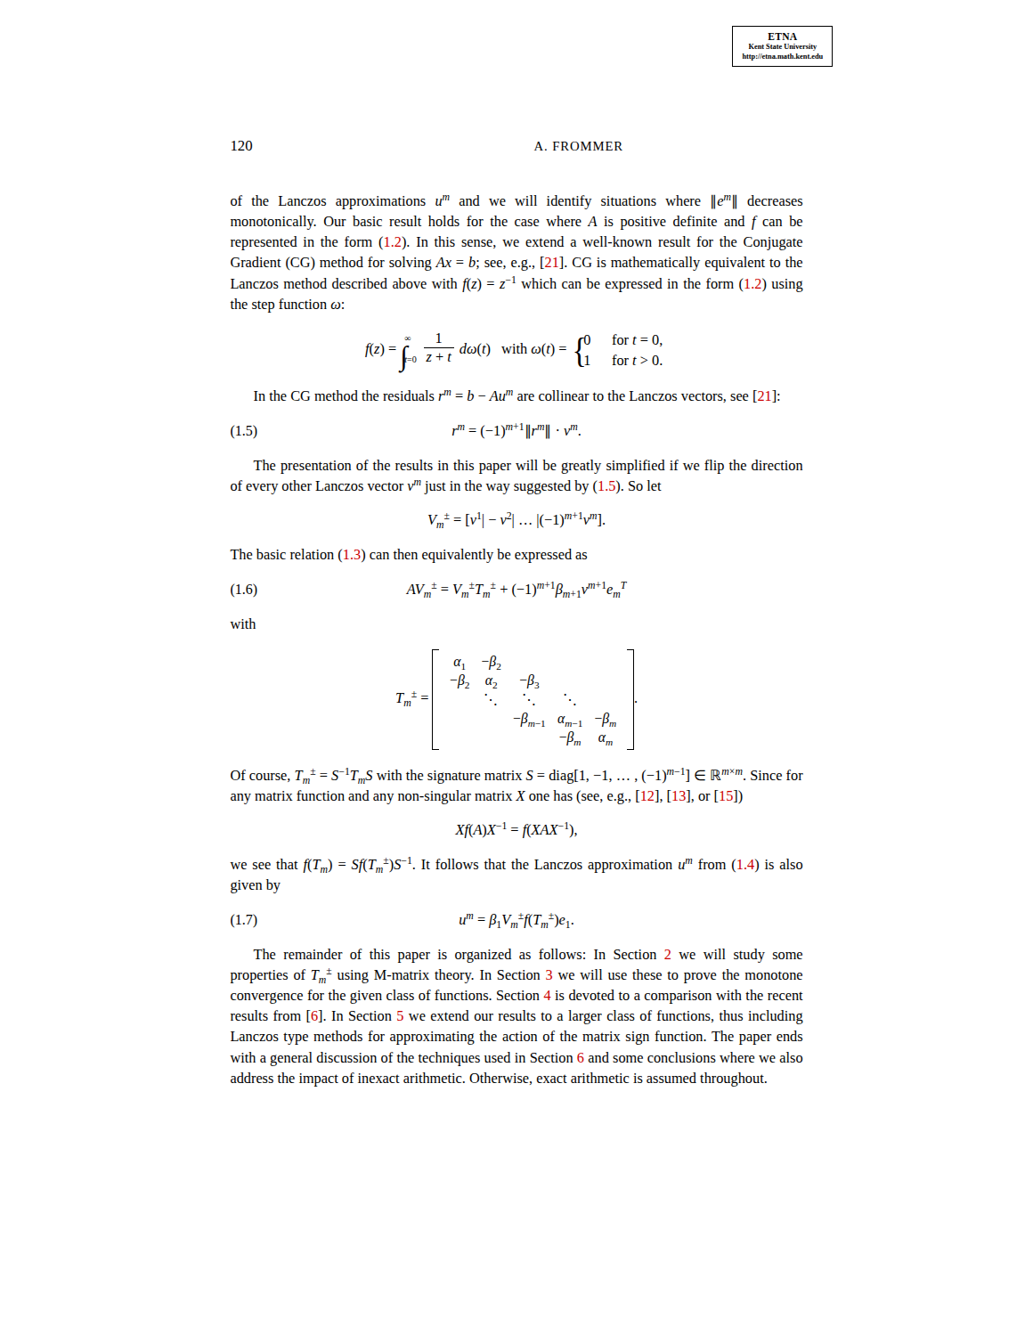ETNA
Kent State University
http://etna.math.kent.edu
120 A. FROMMER
of the Lanczos approximations um and we will identify situations where ∥em∥ decreases monotonically. Our basic result holds for the case where A is positive definite and f can be represented in the form (1.2). In this sense, we extend a well-known result for the Conjugate Gradient (CG) method for solving Ax = b; see, e.g., [21]. CG is mathematically equivalent to the Lanczos method described above with f(z) = z−1 which can be expressed in the form (1.2) using the step function ω:
f(z) = ∫∞t=0 1 z + t dω(t) with ω(t) = {
| 0 | for t = 0, |
| 1 | for t > 0. |
In the CG method the residuals rm = b − Aum are collinear to the Lanczos vectors, see [21]:
(1.5) rm = (−1)m+1∥rm∥ · vm.
The presentation of the results in this paper will be greatly simplified if we flip the direction of every other Lanczos vector vm just in the way suggested by (1.5). So let
Vm± = [v1| − v2| … |(−1)m+1vm].
The basic relation (1.3) can then equivalently be expressed as
(1.6) AVm± = Vm±Tm± + (−1)m+1βm+1vm+1emT
with
Tm± =
| α 1 | − β 2 | | | |
| − β 2 | α 2 | − β 3 | | |
| | ⋱ | ⋱ | ⋱ | |
| | | − β m −1 | α m −1 | − β m |
| | | | − β m | α m |
.
Of course, Tm± = S−1TmS with the signature matrix S = diag[1, −1, … , (−1)m−1] ∈ ℝm×m. Since for any matrix function and any non-singular matrix X one has (see, e.g., [12], [13], or [15])
Xf(A)X−1 = f(XAX−1),
we see that f(Tm) = Sf(Tm±)S−1. It follows that the Lanczos approximation um from (1.4) is also given by
(1.7) um = β1Vm±f(Tm±)e1.
The remainder of this paper is organized as follows: In Section 2 we will study some properties of Tm± using M-matrix theory. In Section 3 we will use these to prove the monotone convergence for the given class of functions. Section 4 is devoted to a comparison with the recent results from [6]. In Section 5 we extend our results to a larger class of functions, thus including Lanczos type methods for approximating the action of the matrix sign function. The paper ends with a general discussion of the techniques used in Section 6 and some conclusions where we also address the impact of inexact arithmetic. Otherwise, exact arithmetic is assumed throughout.